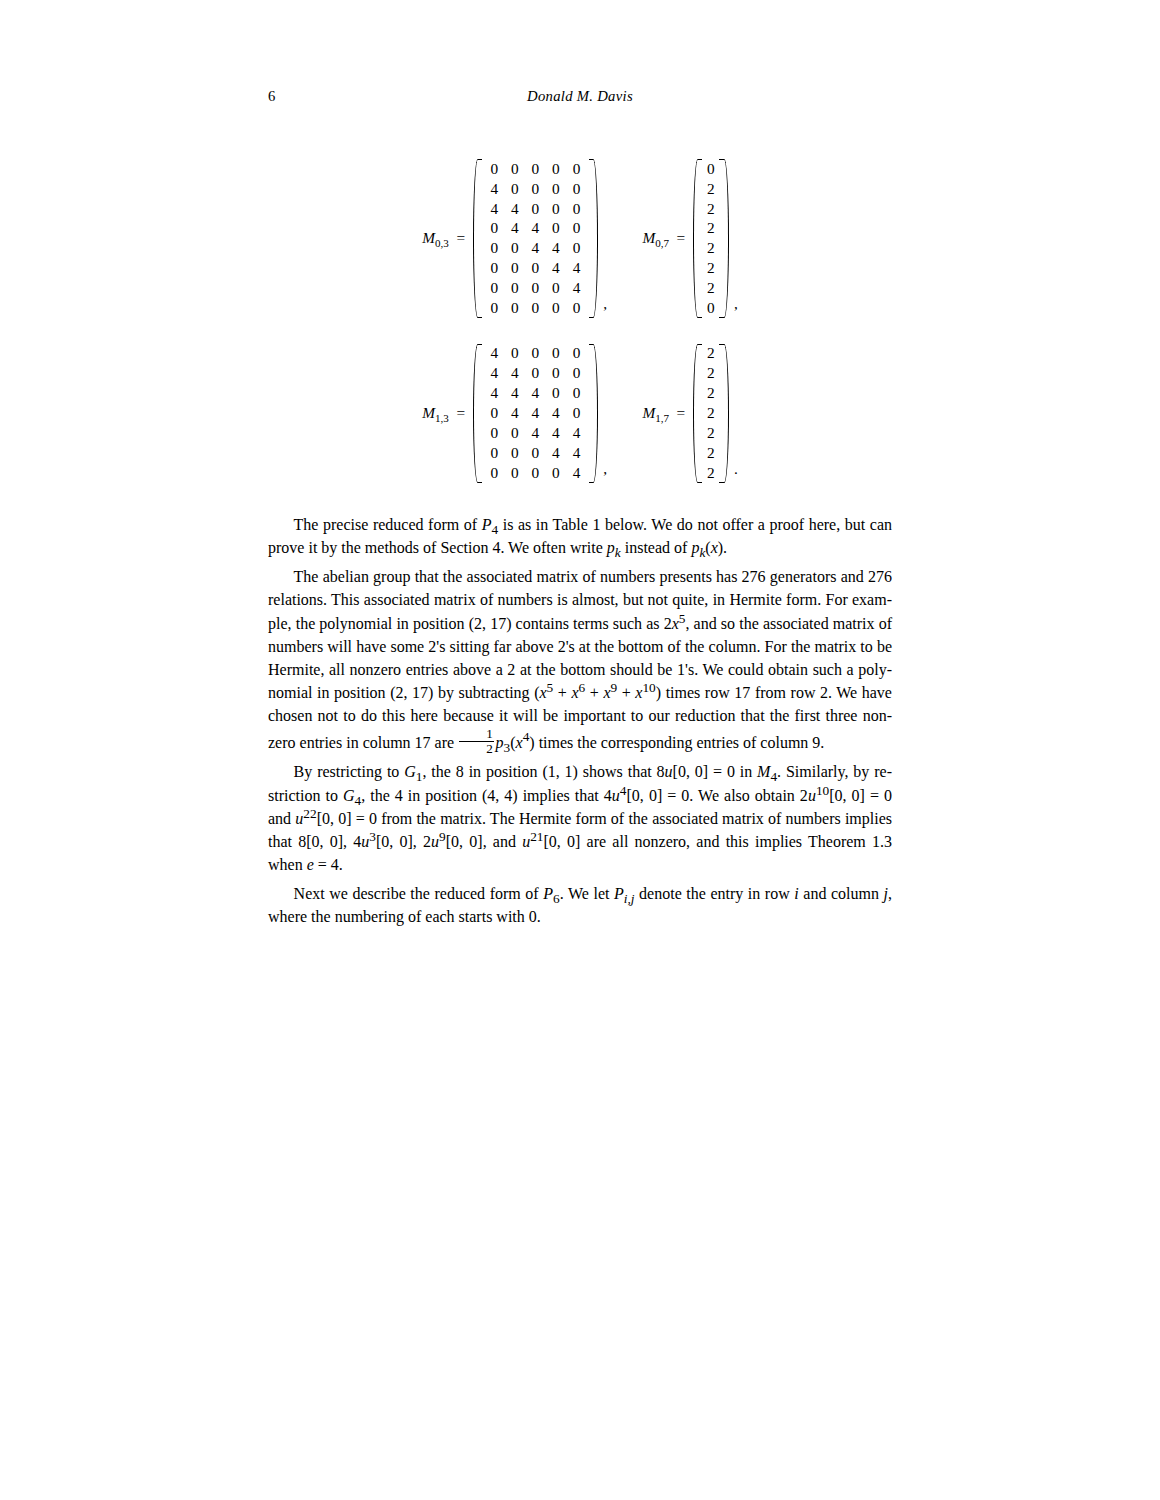6
Donald M. Davis
M0,3 =
| 0 | 0 | 0 | 0 | 0 |
| 4 | 0 | 0 | 0 | 0 |
| 4 | 4 | 0 | 0 | 0 |
| 0 | 4 | 4 | 0 | 0 |
| 0 | 0 | 4 | 4 | 0 |
| 0 | 0 | 0 | 4 | 4 |
| 0 | 0 | 0 | 0 | 4 |
| 0 | 0 | 0 | 0 | 0 |
,
M0,7 =
| 0 |
| 2 |
| 2 |
| 2 |
| 2 |
| 2 |
| 2 |
| 0 |
,
M1,3 =
| 4 | 0 | 0 | 0 | 0 |
| 4 | 4 | 0 | 0 | 0 |
| 4 | 4 | 4 | 0 | 0 |
| 0 | 4 | 4 | 4 | 0 |
| 0 | 0 | 4 | 4 | 4 |
| 0 | 0 | 0 | 4 | 4 |
| 0 | 0 | 0 | 0 | 4 |
,
M1,7 =
| 2 |
| 2 |
| 2 |
| 2 |
| 2 |
| 2 |
| 2 |
.
The precise reduced form of P4 is as in Table 1 below. We do not offer a proof here, but can prove it by the methods of Section 4. We often write pk instead of pk(x).
The abelian group that the associated matrix of numbers presents has 276 generators and 276 relations. This associated matrix of numbers is almost, but not quite, in Hermite form. For example, the polynomial in position (2, 17) contains terms such as 2x5, and so the associated matrix of numbers will have some 2's sitting far above 2's at the bottom of the column. For the matrix to be Hermite, all nonzero entries above a 2 at the bottom should be 1's. We could obtain such a polynomial in position (2, 17) by subtracting (x5 + x6 + x9 + x10) times row 17 from row 2. We have chosen not to do this here because it will be important to our reduction that the first three nonzero entries in column 17 are 12 p3(x4) times the corresponding entries of column 9.
By restricting to G1, the 8 in position (1, 1) shows that 8u[0, 0] = 0 in M4. Similarly, by restriction to G4, the 4 in position (4, 4) implies that 4u4[0, 0] = 0. We also obtain 2u10[0, 0] = 0 and u22[0, 0] = 0 from the matrix. The Hermite form of the associated matrix of numbers implies that 8[0, 0], 4u3[0, 0], 2u9[0, 0], and u21[0, 0] are all nonzero, and this implies Theorem 1.3 when e = 4.
Next we describe the reduced form of P6. We let Pi,j denote the entry in row i and column j, where the numbering of each starts with 0.